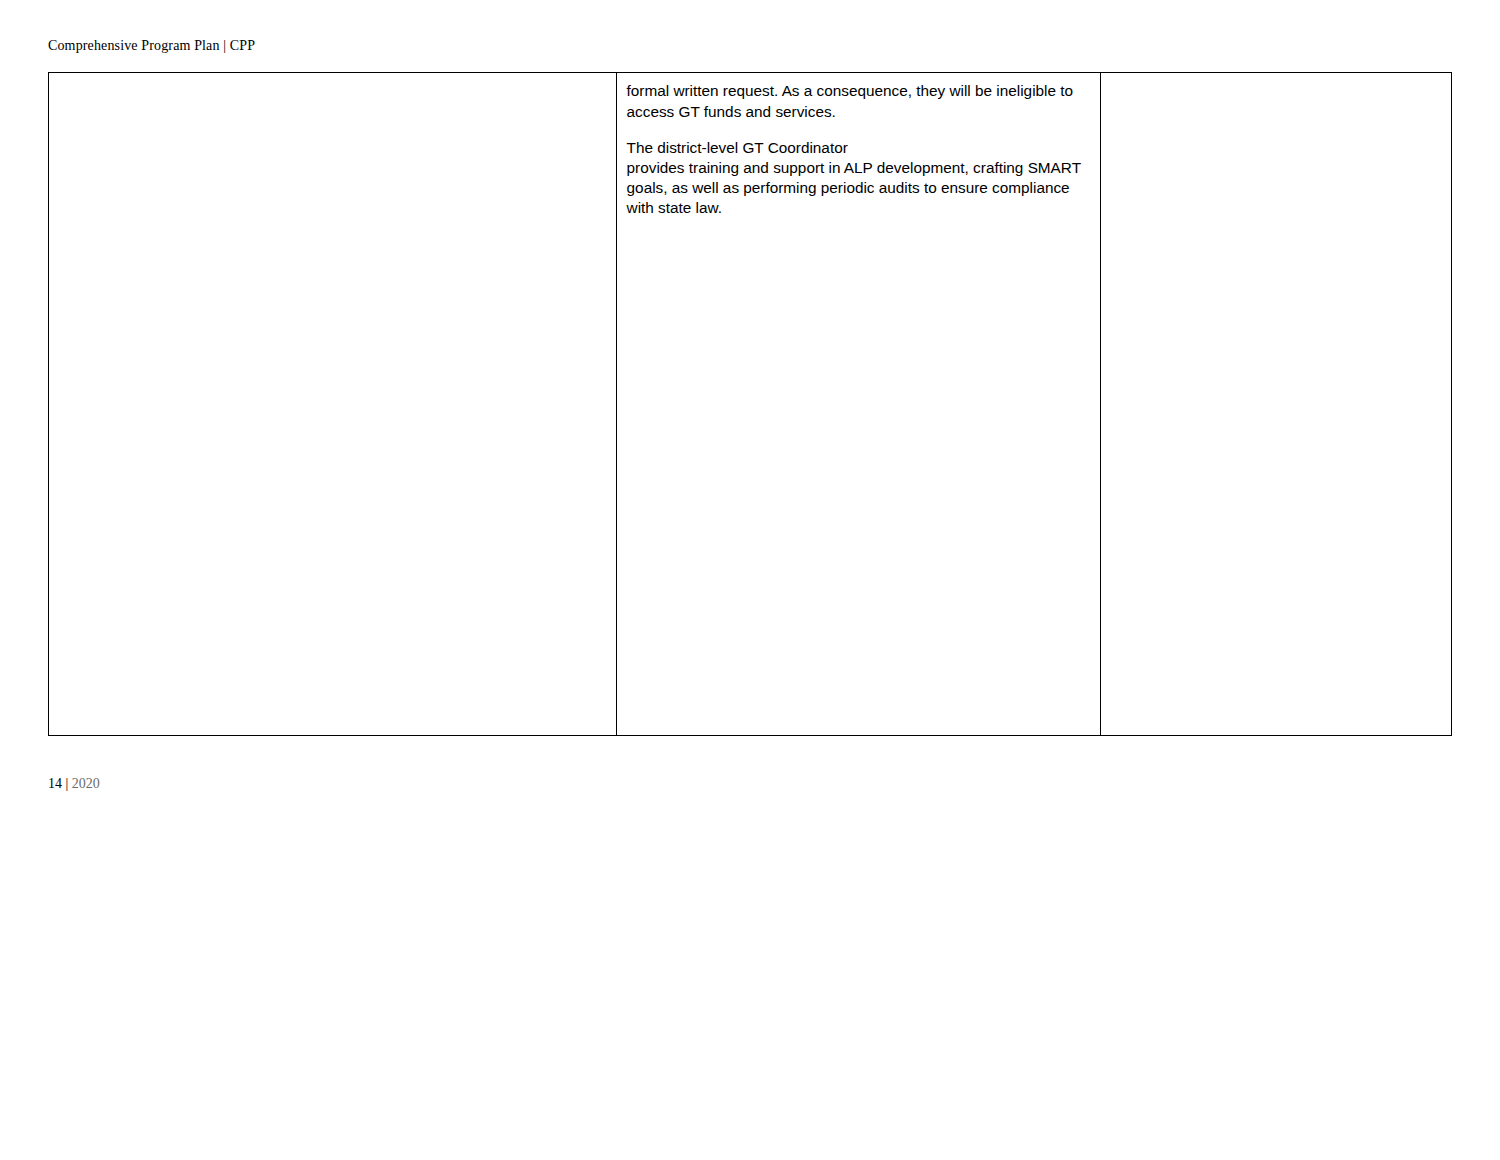Comprehensive Program Plan | CPP
| | formal written request. As a consequence, they will be ineligible to access GT funds and services. The district-level GT Coordinator provides training and support in ALP development, crafting SMART goals, as well as performing periodic audits to ensure compliance with state law. | |
14 | 2020